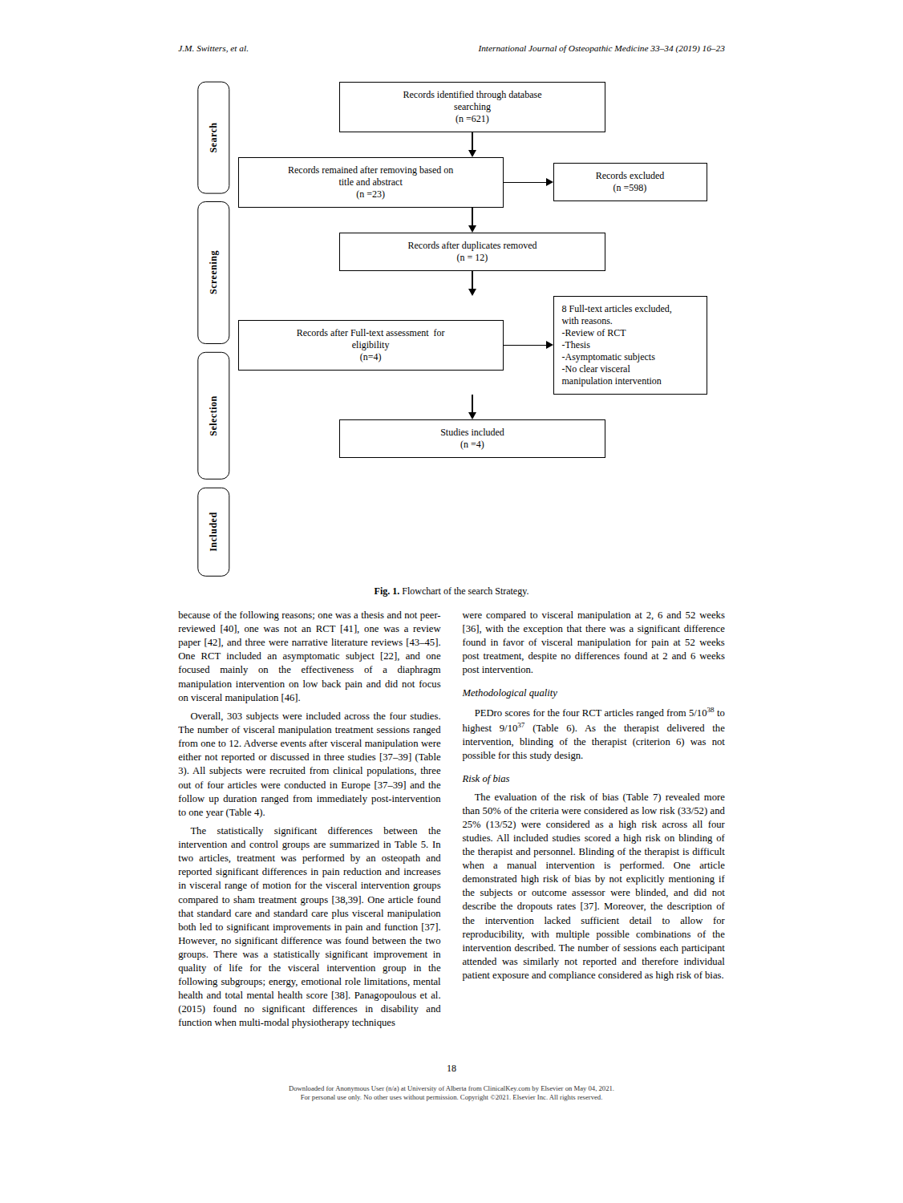J.M. Switters, et al.
International Journal of Osteopathic Medicine 33–34 (2019) 16–23
Search
Screening
Selection
Included
Records identified through database
searching
(n =621)
Records remained after removing based on
title and abstract
(n =23)
Records excluded
(n =598)
Records after duplicates removed
(n = 12)
Records after Full-text assessment for
eligibility
(n=4)
8 Full-text articles excluded,
with reasons.
-Review of RCT
-Thesis
-Asymptomatic subjects
-No clear visceral
manipulation intervention
Studies included
(n =4)
Fig. 1. Flowchart of the search Strategy.
because of the following reasons; one was a thesis and not peer-reviewed [40], one was not an RCT [41], one was a review paper [42], and three were narrative literature reviews [43–45]. One RCT included an asymptomatic subject [22], and one focused mainly on the effectiveness of a diaphragm manipulation intervention on low back pain and did not focus on visceral manipulation [46].
Overall, 303 subjects were included across the four studies. The number of visceral manipulation treatment sessions ranged from one to 12. Adverse events after visceral manipulation were either not reported or discussed in three studies [37–39] (Table 3). All subjects were recruited from clinical populations, three out of four articles were conducted in Europe [37–39] and the follow up duration ranged from immediately post-intervention to one year (Table 4).
The statistically significant differences between the intervention and control groups are summarized in Table 5. In two articles, treatment was performed by an osteopath and reported significant differences in pain reduction and increases in visceral range of motion for the visceral intervention groups compared to sham treatment groups [38,39]. One article found that standard care and standard care plus visceral manipulation both led to significant improvements in pain and function [37]. However, no significant difference was found between the two groups. There was a statistically significant improvement in quality of life for the visceral intervention group in the following subgroups; energy, emotional role limitations, mental health and total mental health score [38]. Panagopoulous et al. (2015) found no significant differences in disability and function when multi-modal physiotherapy techniques
were compared to visceral manipulation at 2, 6 and 52 weeks [36], with the exception that there was a significant difference found in favor of visceral manipulation for pain at 52 weeks post treatment, despite no differences found at 2 and 6 weeks post intervention.
Methodological quality
PEDro scores for the four RCT articles ranged from 5/1038 to highest 9/1037 (Table 6). As the therapist delivered the intervention, blinding of the therapist (criterion 6) was not possible for this study design.
Risk of bias
The evaluation of the risk of bias (Table 7) revealed more than 50% of the criteria were considered as low risk (33/52) and 25% (13/52) were considered as a high risk across all four studies. All included studies scored a high risk on blinding of the therapist and personnel. Blinding of the therapist is difficult when a manual intervention is performed. One article demonstrated high risk of bias by not explicitly mentioning if the subjects or outcome assessor were blinded, and did not describe the dropouts rates [37]. Moreover, the description of the intervention lacked sufficient detail to allow for reproducibility, with multiple possible combinations of the intervention described. The number of sessions each participant attended was similarly not reported and therefore individual patient exposure and compliance considered as high risk of bias.
18
Downloaded for Anonymous User (n/a) at University of Alberta from ClinicalKey.com by Elsevier on May 04, 2021.
For personal use only. No other uses without permission. Copyright ©2021. Elsevier Inc. All rights reserved.